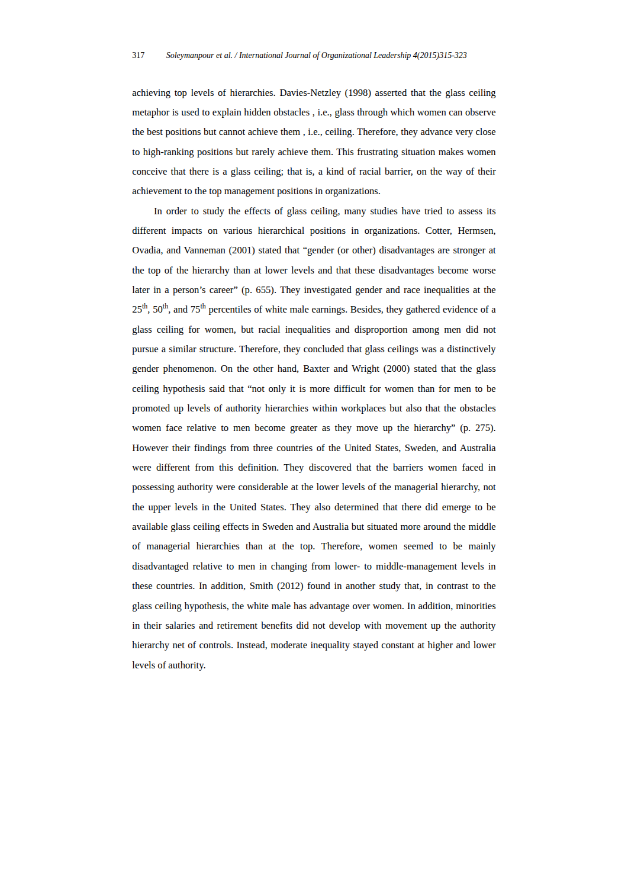317 Soleymanpour et al. / International Journal of Organizational Leadership 4(2015)315-323
achieving top levels of hierarchies. Davies-Netzley (1998) asserted that the glass ceiling metaphor is used to explain hidden obstacles , i.e., glass through which women can observe the best positions but cannot achieve them , i.e., ceiling. Therefore, they advance very close to high-ranking positions but rarely achieve them. This frustrating situation makes women conceive that there is a glass ceiling; that is, a kind of racial barrier, on the way of their achievement to the top management positions in organizations.
In order to study the effects of glass ceiling, many studies have tried to assess its different impacts on various hierarchical positions in organizations. Cotter, Hermsen, Ovadia, and Vanneman (2001) stated that “gender (or other) disadvantages are stronger at the top of the hierarchy than at lower levels and that these disadvantages become worse later in a person’s career” (p. 655). They investigated gender and race inequalities at the 25th, 50th, and 75th percentiles of white male earnings. Besides, they gathered evidence of a glass ceiling for women, but racial inequalities and disproportion among men did not pursue a similar structure. Therefore, they concluded that glass ceilings was a distinctively gender phenomenon. On the other hand, Baxter and Wright (2000) stated that the glass ceiling hypothesis said that “not only it is more difficult for women than for men to be promoted up levels of authority hierarchies within workplaces but also that the obstacles women face relative to men become greater as they move up the hierarchy” (p. 275). However their findings from three countries of the United States, Sweden, and Australia were different from this definition. They discovered that the barriers women faced in possessing authority were considerable at the lower levels of the managerial hierarchy, not the upper levels in the United States. They also determined that there did emerge to be available glass ceiling effects in Sweden and Australia but situated more around the middle of managerial hierarchies than at the top. Therefore, women seemed to be mainly disadvantaged relative to men in changing from lower- to middle-management levels in these countries. In addition, Smith (2012) found in another study that, in contrast to the glass ceiling hypothesis, the white male has advantage over women. In addition, minorities in their salaries and retirement benefits did not develop with movement up the authority hierarchy net of controls. Instead, moderate inequality stayed constant at higher and lower levels of authority.